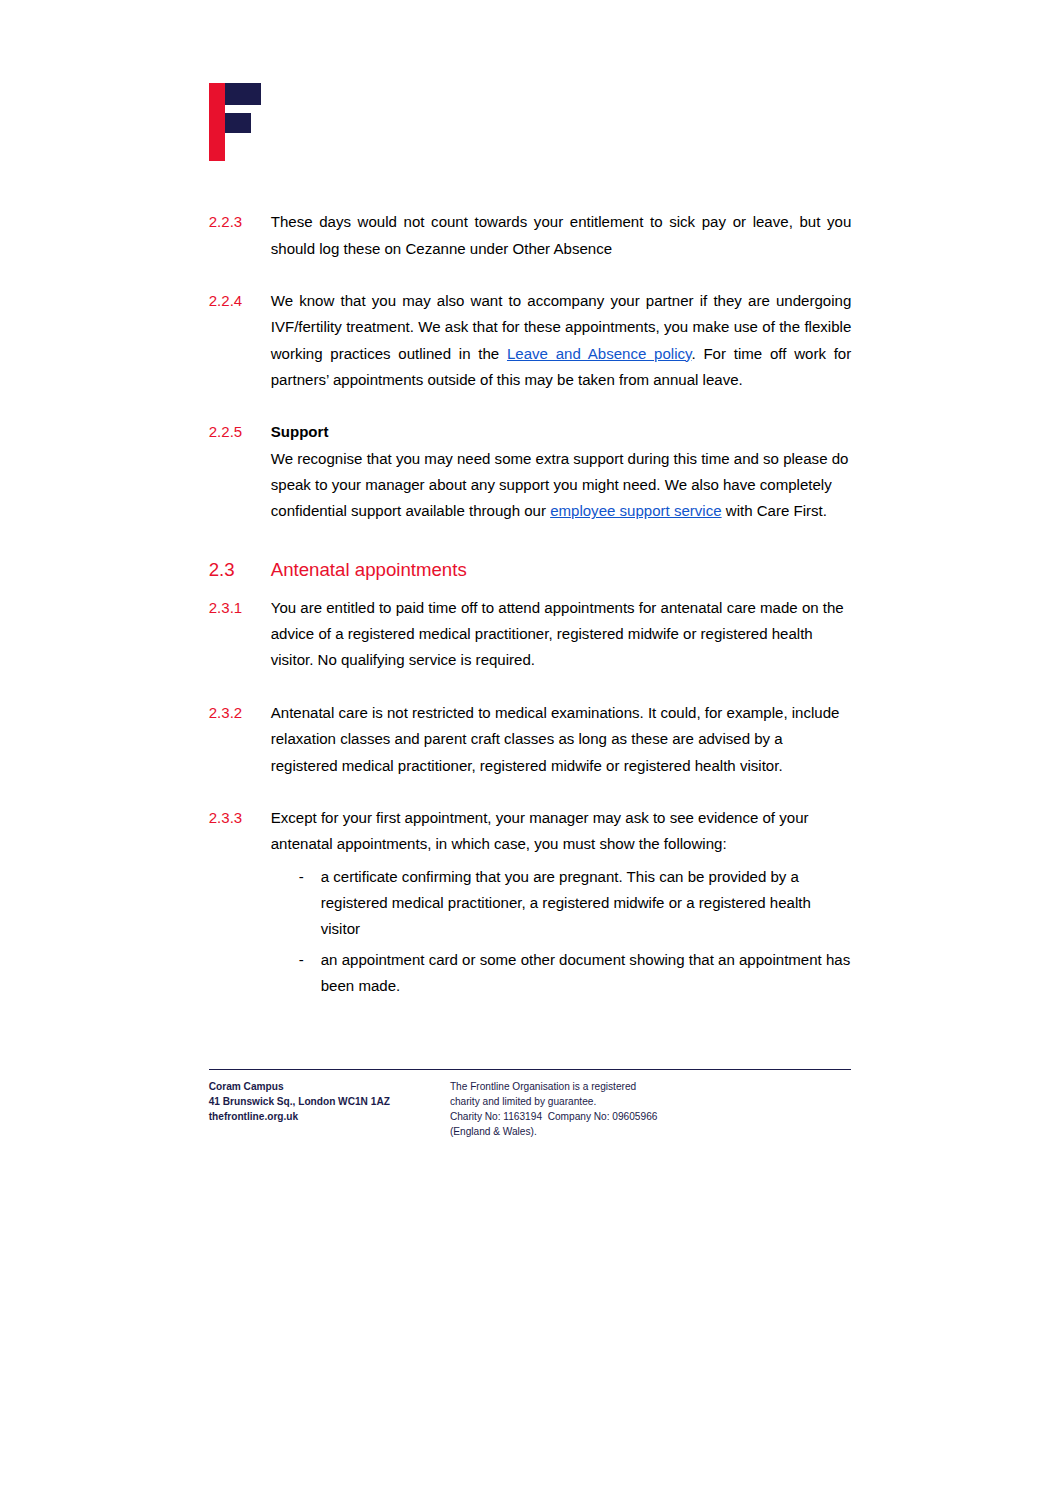2.2.3
These days would not count towards your entitlement to sick pay or leave, but you should log these on Cezanne under Other Absence
2.2.4
We know that you may also want to accompany your partner if they are undergoing IVF/fertility treatment. We ask that for these appointments, you make use of the flexible working practices outlined in the Leave and Absence policy. For time off work for partners’ appointments outside of this may be taken from annual leave.
2.2.5
Support
We recognise that you may need some extra support during this time and so please do speak to your manager about any support you might need. We also have completely confidential support available through our employee support service with Care First.
2.3 Antenatal appointments
2.3.1
You are entitled to paid time off to attend appointments for antenatal care made on the advice of a registered medical practitioner, registered midwife or registered health visitor. No qualifying service is required.
2.3.2
Antenatal care is not restricted to medical examinations. It could, for example, include relaxation classes and parent craft classes as long as these are advised by a registered medical practitioner, registered midwife or registered health visitor.
2.3.3
Except for your first appointment, your manager may ask to see evidence of your antenatal appointments, in which case, you must show the following:
a certificate confirming that you are pregnant. This can be provided by a registered medical practitioner, a registered midwife or a registered health visitor
an appointment card or some other document showing that an appointment has been made.
Coram Campus
41 Brunswick Sq., London WC1N 1AZ
thefrontline.org.uk
The Frontline Organisation is a registered
charity and limited by guarantee.
Charity No: 1163194 Company No: 09605966
(England & Wales).